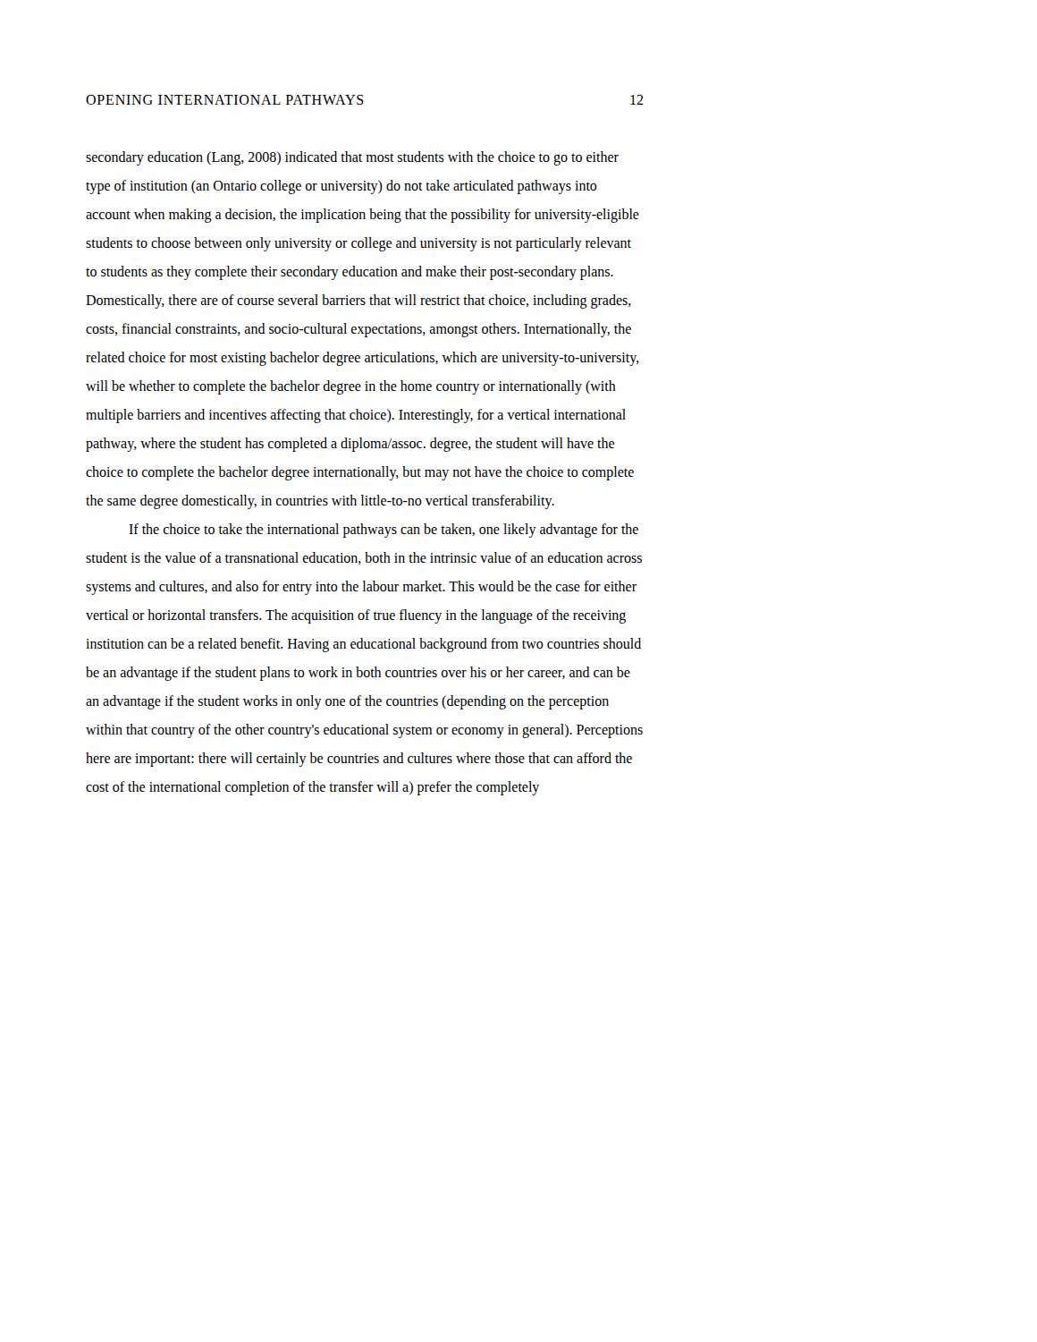Opening International Pathways 12
secondary education (Lang, 2008) indicated that most students with the choice to go to either type of institution (an Ontario college or university) do not take articulated pathways into account when making a decision, the implication being that the possibility for university-eligible students to choose between only university or college and university is not particularly relevant to students as they complete their secondary education and make their post-secondary plans. Domestically, there are of course several barriers that will restrict that choice, including grades, costs, financial constraints, and socio-cultural expectations, amongst others. Internationally, the related choice for most existing bachelor degree articulations, which are university-to-university, will be whether to complete the bachelor degree in the home country or internationally (with multiple barriers and incentives affecting that choice). Interestingly, for a vertical international pathway, where the student has completed a diploma/assoc. degree, the student will have the choice to complete the bachelor degree internationally, but may not have the choice to complete the same degree domestically, in countries with little-to-no vertical transferability.
If the choice to take the international pathways can be taken, one likely advantage for the student is the value of a transnational education, both in the intrinsic value of an education across systems and cultures, and also for entry into the labour market. This would be the case for either vertical or horizontal transfers. The acquisition of true fluency in the language of the receiving institution can be a related benefit. Having an educational background from two countries should be an advantage if the student plans to work in both countries over his or her career, and can be an advantage if the student works in only one of the countries (depending on the perception within that country of the other country's educational system or economy in general). Perceptions here are important: there will certainly be countries and cultures where those that can afford the cost of the international completion of the transfer will a) prefer the completely